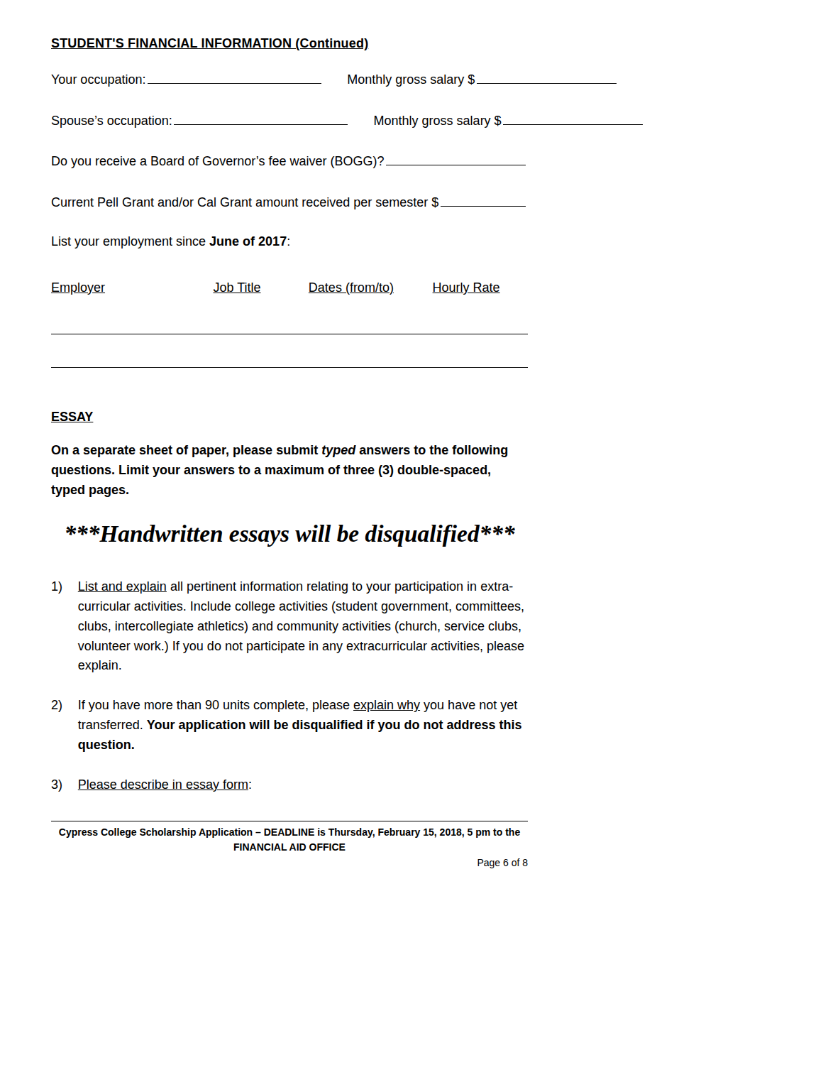STUDENT'S FINANCIAL INFORMATION (Continued)
Your occupation: Monthly gross salary $
Spouse’s occupation: Monthly gross salary $
Do you receive a Board of Governor’s fee waiver (BOGG)?
Current Pell Grant and/or Cal Grant amount received per semester $
List your employment since June of 2017:
| Employer | Job Title | Dates (from/to) | Hourly Rate |
| --- | --- | --- | --- |
ESSAY
On a separate sheet of paper, please submit typed answers to the following questions. Limit your answers to a maximum of three (3) double-spaced, typed pages.
***Handwritten essays will be disqualified***
List and explain all pertinent information relating to your participation in extra-curricular activities. Include college activities (student government, committees, clubs, intercollegiate athletics) and community activities (church, service clubs, volunteer work.) If you do not participate in any extracurricular activities, please explain.
If you have more than 90 units complete, please explain why you have not yet transferred. Your application will be disqualified if you do not address this question.
Please describe in essay form:
Cypress College Scholarship Application – DEADLINE is Thursday, February 15, 2018, 5 pm to the FINANCIAL AID OFFICE
Page 6 of 8